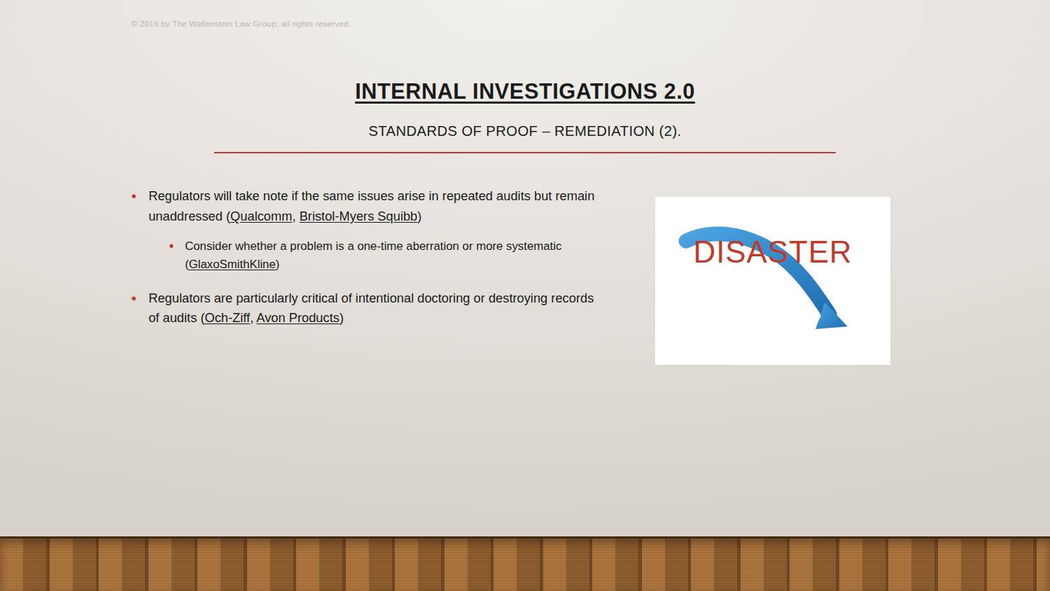© 2019 by The Wallenstein Law Group; all rights reserved.
Internal Investigations 2.0
Standards of Proof – Remediation (2).
Regulators will take note if the same issues arise in repeated audits but remain unaddressed (Qualcomm, Bristol-Myers Squibb)
Consider whether a problem is a one-time aberration or more systematic (GlaxoSmithKline)
Regulators are particularly critical of intentional doctoring or destroying records of audits (Och-Ziff, Avon Products)
DISASTER PLAN